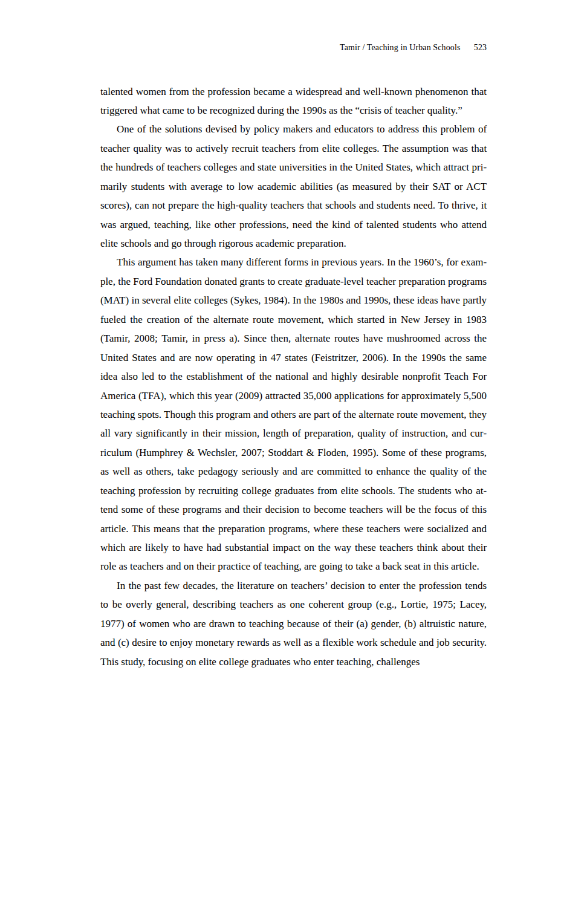Tamir / Teaching in Urban Schools523
talented women from the profession became a widespread and well-known phenomenon that triggered what came to be recognized during the 1990s as the “crisis of teacher quality.”
One of the solutions devised by policy makers and educators to address this problem of teacher quality was to actively recruit teachers from elite colleges. The assumption was that the hundreds of teachers colleges and state universities in the United States, which attract primarily students with average to low academic abilities (as measured by their SAT or ACT scores), can not prepare the high-quality teachers that schools and students need. To thrive, it was argued, teaching, like other professions, need the kind of talented students who attend elite schools and go through rigorous academic preparation.
This argument has taken many different forms in previous years. In the 1960’s, for example, the Ford Foundation donated grants to create graduate-level teacher preparation programs (MAT) in several elite colleges (Sykes, 1984). In the 1980s and 1990s, these ideas have partly fueled the creation of the alternate route movement, which started in New Jersey in 1983 (Tamir, 2008; Tamir, in press a). Since then, alternate routes have mushroomed across the United States and are now operating in 47 states (Feistritzer, 2006). In the 1990s the same idea also led to the establishment of the national and highly desirable nonprofit Teach For America (TFA), which this year (2009) attracted 35,000 applications for approximately 5,500 teaching spots. Though this program and others are part of the alternate route movement, they all vary significantly in their mission, length of preparation, quality of instruction, and curriculum (Humphrey & Wechsler, 2007; Stoddart & Floden, 1995). Some of these programs, as well as others, take pedagogy seriously and are committed to enhance the quality of the teaching profession by recruiting college graduates from elite schools. The students who attend some of these programs and their decision to become teachers will be the focus of this article. This means that the preparation programs, where these teachers were socialized and which are likely to have had substantial impact on the way these teachers think about their role as teachers and on their practice of teaching, are going to take a back seat in this article.
In the past few decades, the literature on teachers’ decision to enter the profession tends to be overly general, describing teachers as one coherent group (e.g., Lortie, 1975; Lacey, 1977) of women who are drawn to teaching because of their (a) gender, (b) altruistic nature, and (c) desire to enjoy monetary rewards as well as a flexible work schedule and job security. This study, focusing on elite college graduates who enter teaching, challenges